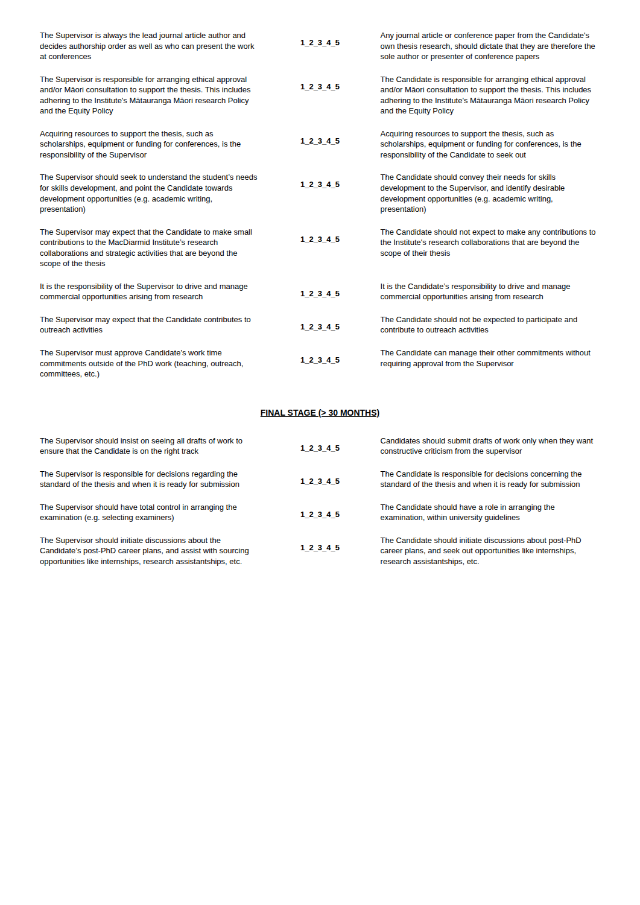| The Supervisor is always the lead journal article author and decides authorship order as well as who can present the work at conferences | 1_2_3_4_5 | Any journal article or conference paper from the Candidate's own thesis research, should dictate that they are therefore the sole author or presenter of conference papers |
| The Supervisor is responsible for arranging ethical approval and/or Māori consultation to support the thesis. This includes adhering to the Institute's Mātauranga Māori research Policy and the Equity Policy | 1_2_3_4_5 | The Candidate is responsible for arranging ethical approval and/or Māori consultation to support the thesis. This includes adhering to the Institute's Mātauranga Māori research Policy and the Equity Policy |
| Acquiring resources to support the thesis, such as scholarships, equipment or funding for conferences, is the responsibility of the Supervisor | 1_2_3_4_5 | Acquiring resources to support the thesis, such as scholarships, equipment or funding for conferences, is the responsibility of the Candidate to seek out |
| The Supervisor should seek to understand the student’s needs for skills development, and point the Candidate towards development opportunities (e.g. academic writing, presentation) | 1_2_3_4_5 | The Candidate should convey their needs for skills development to the Supervisor, and identify desirable development opportunities (e.g. academic writing, presentation) |
| The Supervisor may expect that the Candidate to make small contributions to the MacDiarmid Institute’s research collaborations and strategic activities that are beyond the scope of the thesis | 1_2_3_4_5 | The Candidate should not expect to make any contributions to the Institute's research collaborations that are beyond the scope of their thesis |
| It is the responsibility of the Supervisor to drive and manage commercial opportunities arising from research | 1_2_3_4_5 | It is the Candidate’s responsibility to drive and manage commercial opportunities arising from research |
| The Supervisor may expect that the Candidate contributes to outreach activities | 1_2_3_4_5 | The Candidate should not be expected to participate and contribute to outreach activities |
| The Supervisor must approve Candidate's work time commitments outside of the PhD work (teaching, outreach, committees, etc.) | 1_2_3_4_5 | The Candidate can manage their other commitments without requiring approval from the Supervisor |
FINAL STAGE (> 30 MONTHS)
| The Supervisor should insist on seeing all drafts of work to ensure that the Candidate is on the right track | 1_2_3_4_5 | Candidates should submit drafts of work only when they want constructive criticism from the supervisor |
| The Supervisor is responsible for decisions regarding the standard of the thesis and when it is ready for submission | 1_2_3_4_5 | The Candidate is responsible for decisions concerning the standard of the thesis and when it is ready for submission |
| The Supervisor should have total control in arranging the examination (e.g. selecting examiners) | 1_2_3_4_5 | The Candidate should have a role in arranging the examination, within university guidelines |
| The Supervisor should initiate discussions about the Candidate’s post-PhD career plans, and assist with sourcing opportunities like internships, research assistantships, etc. | 1_2_3_4_5 | The Candidate should initiate discussions about post-PhD career plans, and seek out opportunities like internships, research assistantships, etc. |